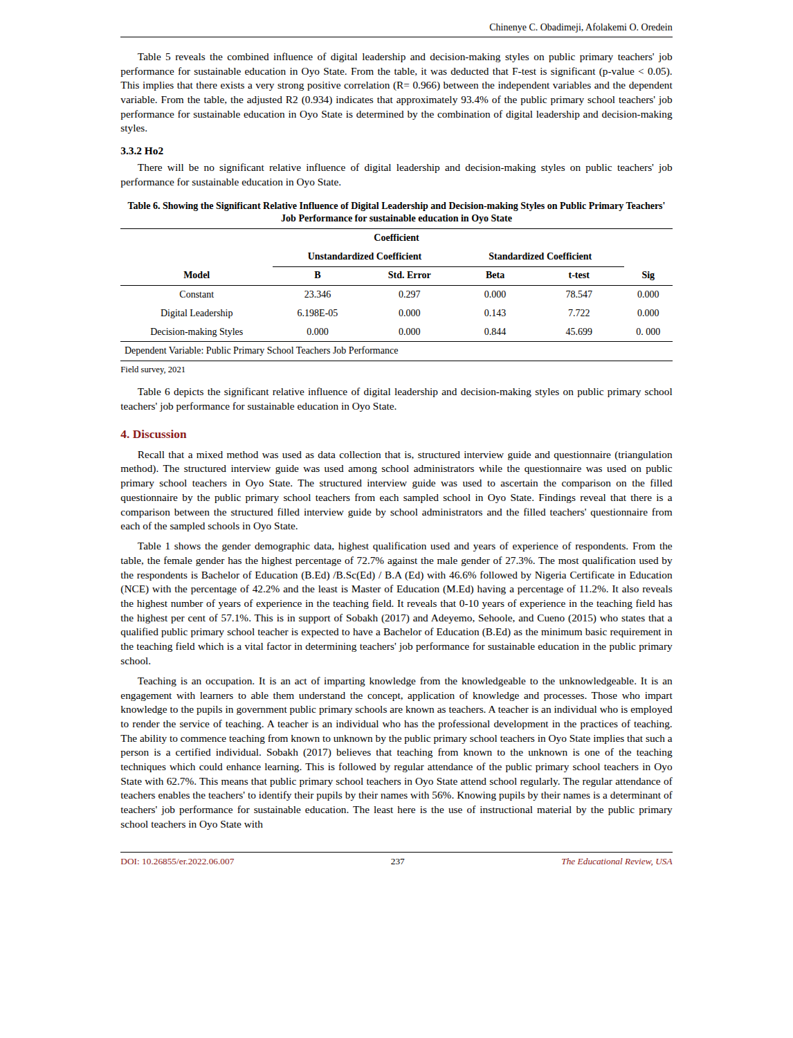Chinenye C. Obadimeji, Afolakemi O. Oredein
Table 5 reveals the combined influence of digital leadership and decision-making styles on public primary teachers' job performance for sustainable education in Oyo State. From the table, it was deducted that F-test is significant (p-value < 0.05). This implies that there exists a very strong positive correlation (R= 0.966) between the independent variables and the dependent variable. From the table, the adjusted R2 (0.934) indicates that approximately 93.4% of the public primary school teachers' job performance for sustainable education in Oyo State is determined by the combination of digital leadership and decision-making styles.
3.3.2 Ho2
There will be no significant relative influence of digital leadership and decision-making styles on public teachers' job performance for sustainable education in Oyo State.
Table 6. Showing the Significant Relative Influence of Digital Leadership and Decision-making Styles on Public Primary Teachers' Job Performance for sustainable education in Oyo State
| Coefficient |
| | Unstandardized Coefficient | Standardized Coefficient | |
| Model | B | Std. Error | Beta | t-test | Sig |
| Constant | 23.346 | 0.297 | 0.000 | 78.547 | 0.000 |
| Digital Leadership | 6.198E-05 | 0.000 | 0.143 | 7.722 | 0.000 |
| Decision-making Styles | 0.000 | 0.000 | 0.844 | 45.699 | 0. 000 |
| Dependent Variable: Public Primary School Teachers Job Performance |
Field survey, 2021
Table 6 depicts the significant relative influence of digital leadership and decision-making styles on public primary school teachers' job performance for sustainable education in Oyo State.
4. Discussion
Recall that a mixed method was used as data collection that is, structured interview guide and questionnaire (triangulation method). The structured interview guide was used among school administrators while the questionnaire was used on public primary school teachers in Oyo State. The structured interview guide was used to ascertain the comparison on the filled questionnaire by the public primary school teachers from each sampled school in Oyo State. Findings reveal that there is a comparison between the structured filled interview guide by school administrators and the filled teachers' questionnaire from each of the sampled schools in Oyo State.
Table 1 shows the gender demographic data, highest qualification used and years of experience of respondents. From the table, the female gender has the highest percentage of 72.7% against the male gender of 27.3%. The most qualification used by the respondents is Bachelor of Education (B.Ed) /B.Sc(Ed) / B.A (Ed) with 46.6% followed by Nigeria Certificate in Education (NCE) with the percentage of 42.2% and the least is Master of Education (M.Ed) having a percentage of 11.2%. It also reveals the highest number of years of experience in the teaching field. It reveals that 0-10 years of experience in the teaching field has the highest per cent of 57.1%. This is in support of Sobakh (2017) and Adeyemo, Sehoole, and Cueno (2015) who states that a qualified public primary school teacher is expected to have a Bachelor of Education (B.Ed) as the minimum basic requirement in the teaching field which is a vital factor in determining teachers' job performance for sustainable education in the public primary school.
Teaching is an occupation. It is an act of imparting knowledge from the knowledgeable to the unknowledgeable. It is an engagement with learners to able them understand the concept, application of knowledge and processes. Those who impart knowledge to the pupils in government public primary schools are known as teachers. A teacher is an individual who is employed to render the service of teaching. A teacher is an individual who has the professional development in the practices of teaching. The ability to commence teaching from known to unknown by the public primary school teachers in Oyo State implies that such a person is a certified individual. Sobakh (2017) believes that teaching from known to the unknown is one of the teaching techniques which could enhance learning. This is followed by regular attendance of the public primary school teachers in Oyo State with 62.7%. This means that public primary school teachers in Oyo State attend school regularly. The regular attendance of teachers enables the teachers' to identify their pupils by their names with 56%. Knowing pupils by their names is a determinant of teachers' job performance for sustainable education. The least here is the use of instructional material by the public primary school teachers in Oyo State with
DOI: 10.26855/er.2022.06.007 237 The Educational Review, USA